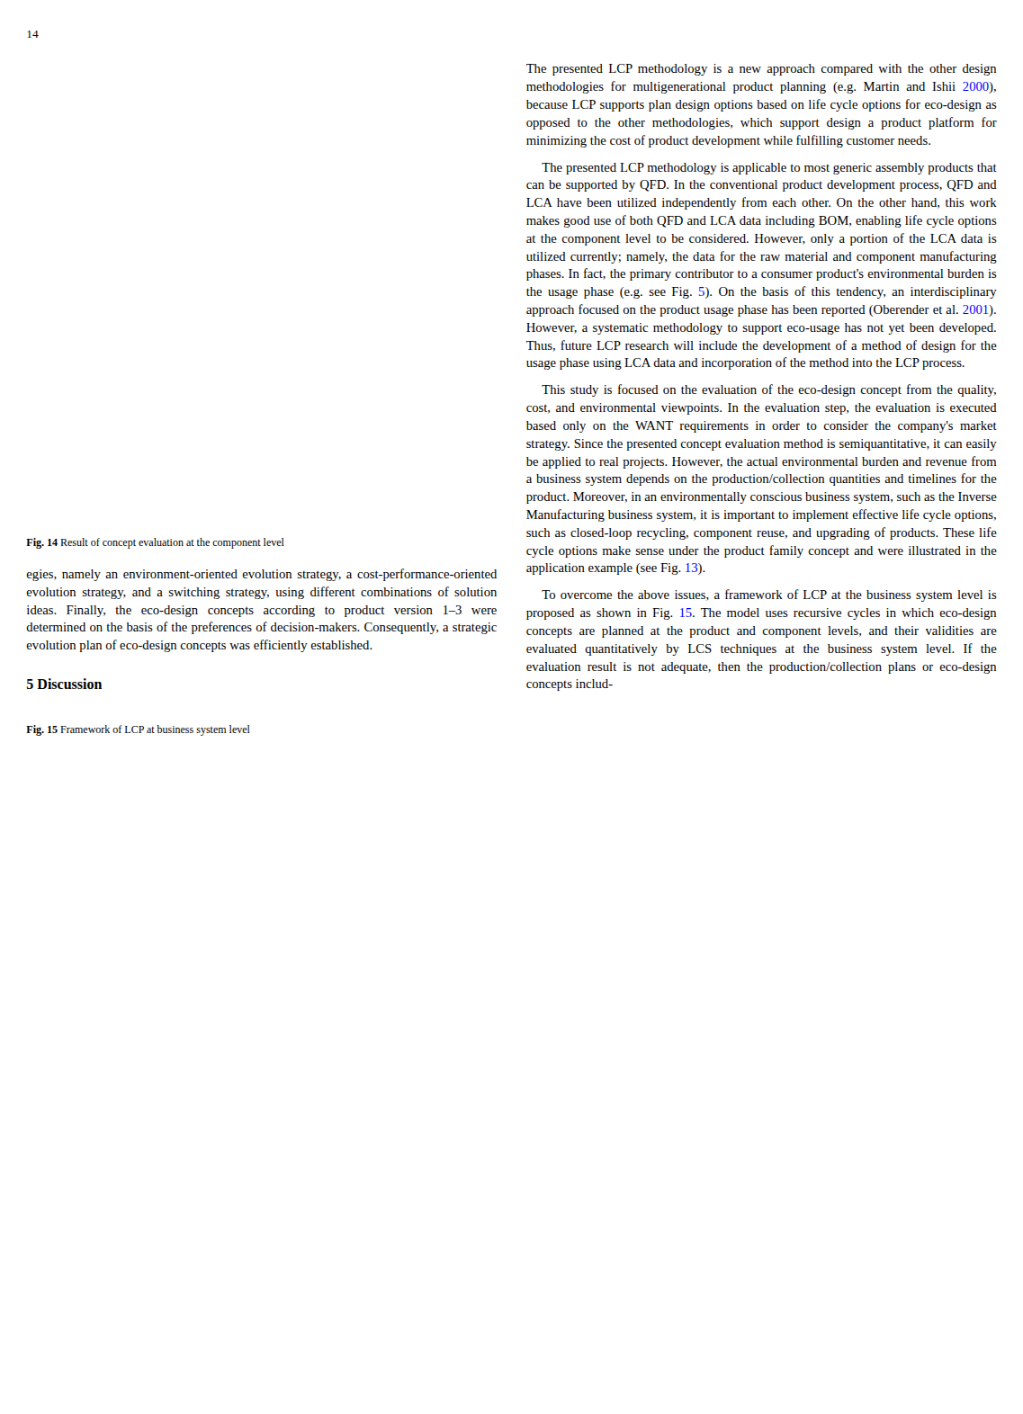14
Fig. 14 Result of concept evaluation at the component level
egies, namely an environment-oriented evolution strategy, a cost-performance-oriented evolution strategy, and a switching strategy, using different combinations of solution ideas. Finally, the eco-design concepts according to product version 1–3 were determined on the basis of the preferences of decision-makers. Consequently, a strategic evolution plan of eco-design concepts was efficiently established.
5 Discussion
The presented LCP methodology is a new approach compared with the other design methodologies for multigenerational product planning (e.g. Martin and Ishii 2000), because LCP supports plan design options based on life cycle options for eco-design as opposed to the other methodologies, which support design a product platform for minimizing the cost of product development while fulfilling customer needs.
The presented LCP methodology is applicable to most generic assembly products that can be supported by QFD. In the conventional product development process, QFD and LCA have been utilized independently from each other. On the other hand, this work makes good use of both QFD and LCA data including BOM, enabling life cycle options at the component level to be considered. However, only a portion of the LCA data is utilized currently; namely, the data for the raw material and component manufacturing phases. In fact, the primary contributor to a consumer product's environmental burden is the usage phase (e.g. see Fig. 5). On the basis of this tendency, an interdisciplinary approach focused on the product usage phase has been reported (Oberender et al. 2001). However, a systematic methodology to support eco-usage has not yet been developed. Thus, future LCP research will include the development of a method of design for the usage phase using LCA data and incorporation of the method into the LCP process.
This study is focused on the evaluation of the eco-design concept from the quality, cost, and environmental viewpoints. In the evaluation step, the evaluation is executed based only on the WANT requirements in order to consider the company's market strategy. Since the presented concept evaluation method is semiquantitative, it can easily be applied to real projects. However, the actual environmental burden and revenue from a business system depends on the production/collection quantities and timelines for the product. Moreover, in an environmentally conscious business system, such as the Inverse Manufacturing business system, it is important to implement effective life cycle options, such as closed-loop recycling, component reuse, and upgrading of products. These life cycle options make sense under the product family concept and were illustrated in the application example (see Fig. 13).
To overcome the above issues, a framework of LCP at the business system level is proposed as shown in Fig. 15. The model uses recursive cycles in which eco-design concepts are planned at the product and component levels, and their validities are evaluated quantitatively by LCS techniques at the business system level. If the evaluation result is not adequate, then the production/collection plans or eco-design concepts includ-
Fig. 15 Framework of LCP at business system level